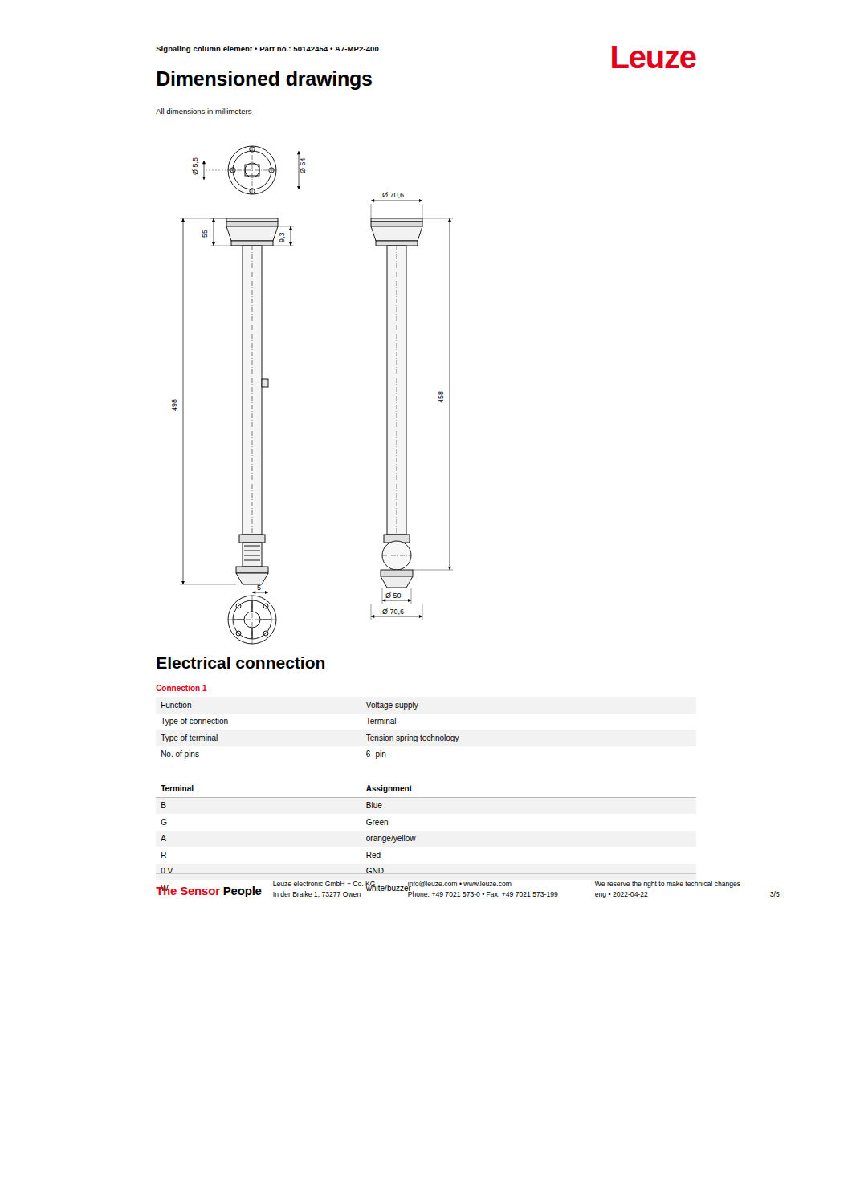Signaling column element • Part no.: 50142454 • A7-MP2-400
Dimensioned drawings
Leuze
All dimensions in millimeters
Ø 54 Ø 5,5 55 9,3 498 5 Ø 70,6 458 Ø 50 Ø 70,6
Electrical connection
Connection 1
| Function | Voltage supply |
| Type of connection | Terminal |
| Type of terminal | Tension spring technology |
| No. of pins | 6 -pin |
| Terminal | Assignment |
| --- | --- |
| B | Blue |
| G | Green |
| A | orange/yellow |
| R | Red |
| 0 V | GND |
| W | white/buzzer |
The Sensor People
Leuze electronic GmbH + Co. KG
In der Braike 1, 73277 Owen
info@leuze.com • www.leuze.com
Phone: +49 7021 573-0 • Fax: +49 7021 573-199
We reserve the right to make technical changes
eng • 2022-04-22
3/5